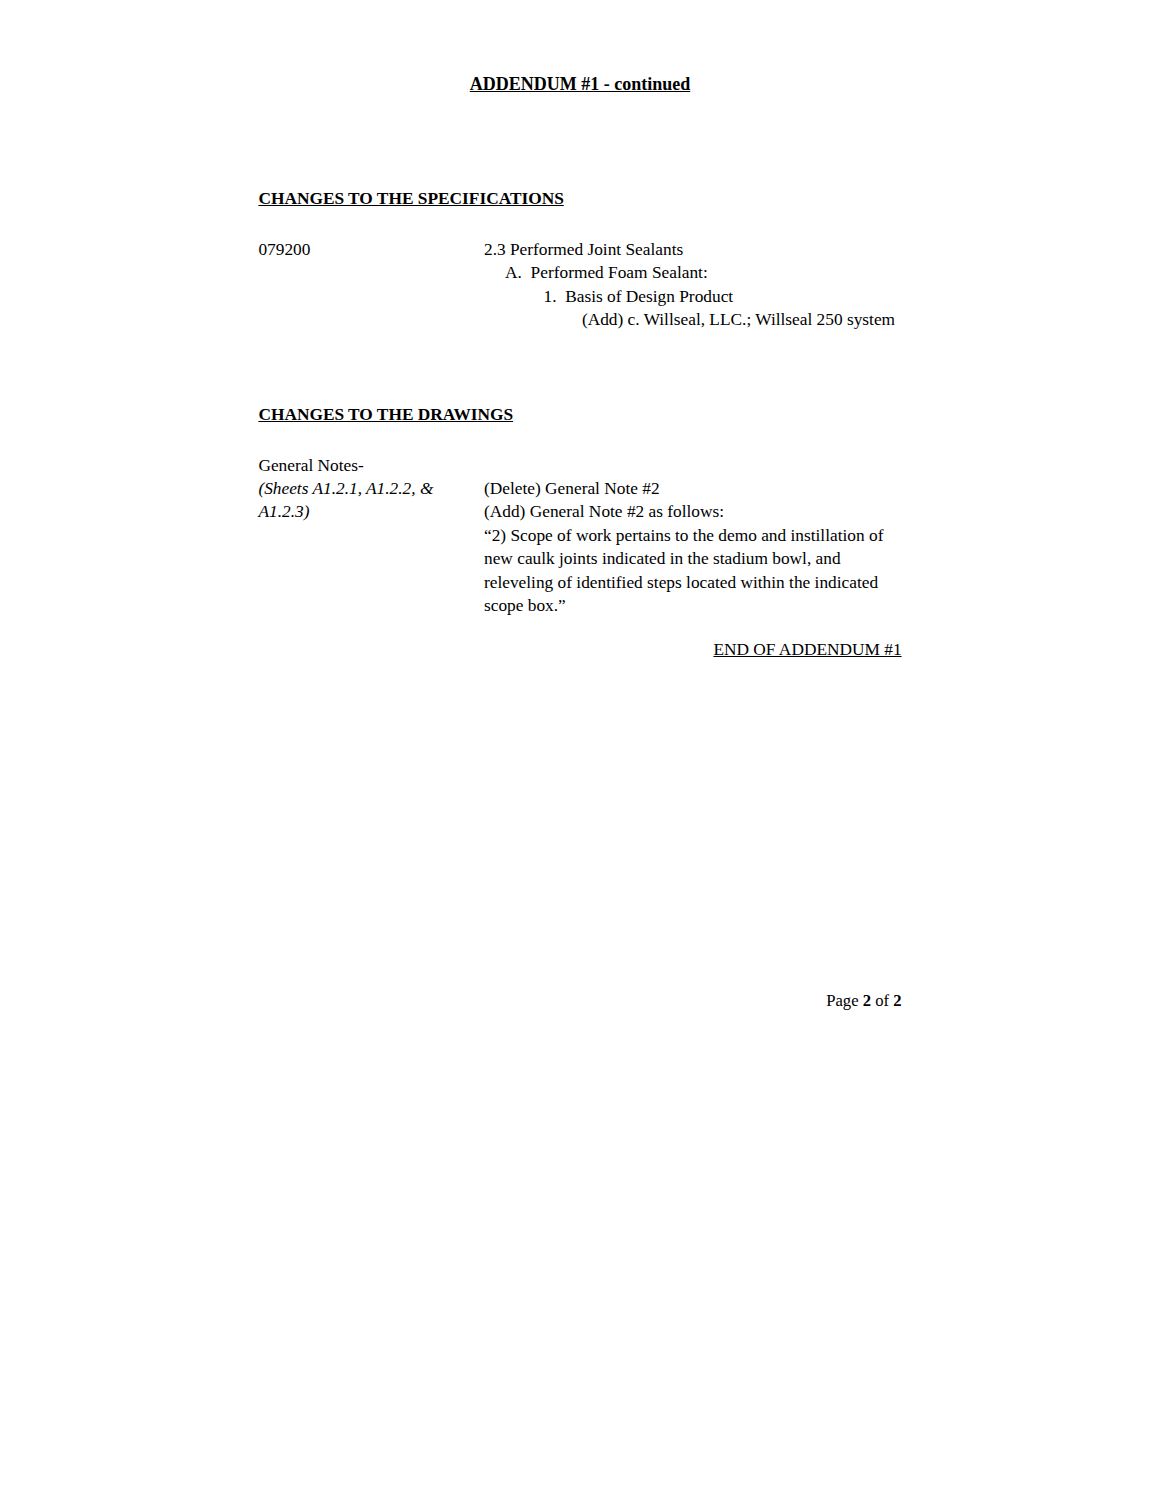ADDENDUM #1 - continued
CHANGES TO THE SPECIFICATIONS
079200
2.3 Performed Joint Sealants
A. Performed Foam Sealant:
1. Basis of Design Product
(Add) c. Willseal, LLC.; Willseal 250 system
CHANGES TO THE DRAWINGS
General Notes-
(Sheets A1.2.1, A1.2.2, & A1.2.3)
(Delete) General Note #2
(Add) General Note #2 as follows:
“2) Scope of work pertains to the demo and instillation of new caulk joints indicated in the stadium bowl, and releveling of identified steps located within the indicated scope box.”
END OF ADDENDUM #1
Page 2 of 2